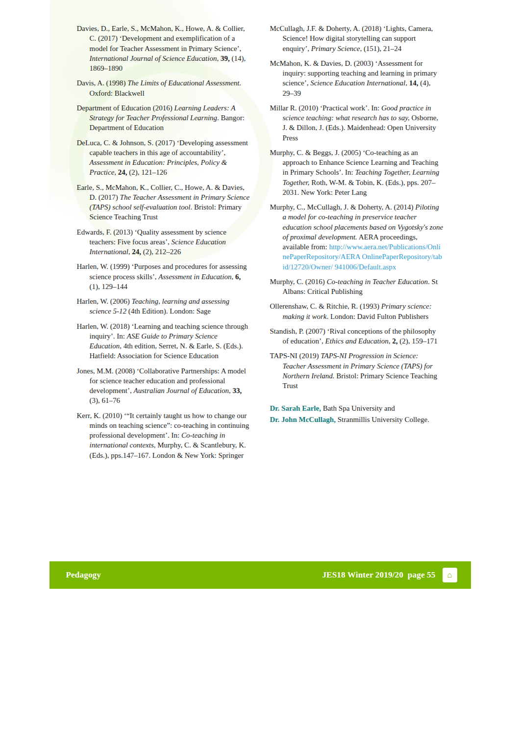Davies, D., Earle, S., McMahon, K., Howe, A. & Collier, C. (2017) ‘Development and exemplification of a model for Teacher Assessment in Primary Science’, International Journal of Science Education, 39, (14), 1869–1890
Davis, A. (1998) The Limits of Educational Assessment. Oxford: Blackwell
Department of Education (2016) Learning Leaders: A Strategy for Teacher Professional Learning. Bangor: Department of Education
DeLuca, C. & Johnson, S. (2017) ‘Developing assessment capable teachers in this age of accountability’, Assessment in Education: Principles, Policy & Practice, 24, (2), 121–126
Earle, S., McMahon, K., Collier, C., Howe, A. & Davies, D. (2017) The Teacher Assessment in Primary Science (TAPS) school self-evaluation tool. Bristol: Primary Science Teaching Trust
Edwards, F. (2013) ‘Quality assessment by science teachers: Five focus areas’, Science Education International, 24, (2), 212–226
Harlen, W. (1999) ‘Purposes and procedures for assessing science process skills’, Assessment in Education, 6, (1), 129–144
Harlen, W. (2006) Teaching, learning and assessing science 5-12 (4th Edition). London: Sage
Harlen, W. (2018) ‘Learning and teaching science through inquiry’. In: ASE Guide to Primary Science Education, 4th edition, Serret, N. & Earle, S. (Eds.). Hatfield: Association for Science Education
Jones, M.M. (2008) ‘Collaborative Partnerships: A model for science teacher education and professional development’, Australian Journal of Education, 33, (3), 61–76
Kerr, K. (2010) ‘“It certainly taught us how to change our minds on teaching science”: co-teaching in continuing professional development’. In: Co-teaching in international contexts, Murphy, C. & Scantlebury, K. (Eds.), pps.147–167. London & New York: Springer
McCullagh, J.F. & Doherty, A. (2018) ‘Lights, Camera, Science! How digital storytelling can support enquiry’, Primary Science, (151), 21–24
McMahon, K. & Davies, D. (2003) ‘Assessment for inquiry: supporting teaching and learning in primary science’, Science Education International, 14, (4), 29–39
Millar R. (2010) ‘Practical work’. In: Good practice in science teaching: what research has to say, Osborne, J. & Dillon, J. (Eds.). Maidenhead: Open University Press
Murphy, C. & Beggs, J. (2005) ‘Co-teaching as an approach to Enhance Science Learning and Teaching in Primary Schools’. In: Teaching Together, Learning Together, Roth, W-M. & Tobin, K. (Eds.), pps. 207–2031. New York: Peter Lang
Murphy, C., McCullagh, J. & Doherty, A. (2014) Piloting a model for co-teaching in preservice teacher education school placements based on Vygotsky's zone of proximal development. AERA proceedings, available from: http://www.aera.net/Publications/OnlinePaperRepository/AERA OnlinePaperRepository/tabid/12720/Owner/ 941006/Default.aspx
Murphy, C. (2016) Co-teaching in Teacher Education. St Albans: Critical Publishing
Ollerenshaw, C. & Ritchie, R. (1993) Primary science: making it work. London: David Fulton Publishers
Standish, P. (2007) ‘Rival conceptions of the philosophy of education’, Ethics and Education, 2, (2), 159–171
TAPS-NI (2019) TAPS-NI Progression in Science: Teacher Assessment in Primary Science (TAPS) for Northern Ireland. Bristol: Primary Science Teaching Trust
Dr. Sarah Earle, Bath Spa University and
Dr. John McCullagh, Stranmillis University College.
Pedagogy
JES18 Winter 2019/20 page 55 ⌂